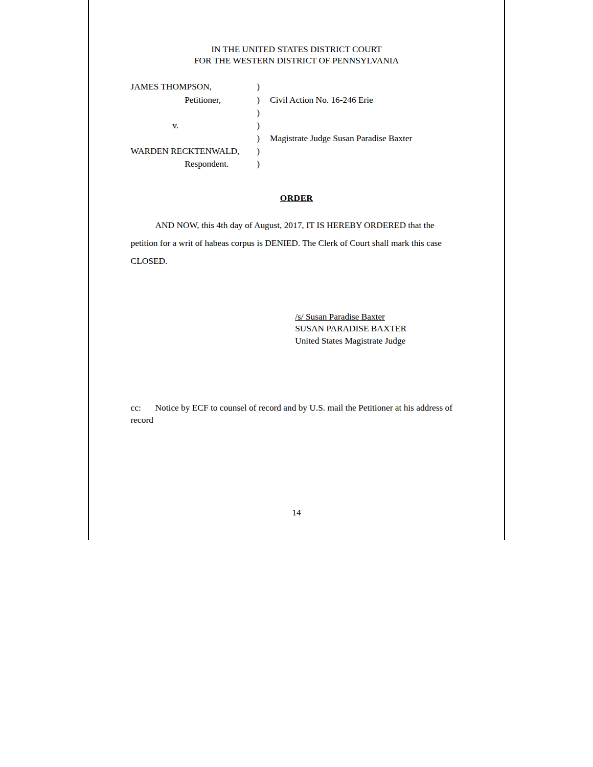IN THE UNITED STATES DISTRICT COURT
FOR THE WESTERN DISTRICT OF PENNSYLVANIA
| JAMES THOMPSON, | ) | |
| Petitioner, | ) | Civil Action No. 16-246 Erie |
| | ) | |
| v. | ) | |
| | ) | Magistrate Judge Susan Paradise Baxter |
| WARDEN RECKTENWALD, | ) | |
| Respondent. | ) | |
ORDER
AND NOW, this 4th day of August, 2017, IT IS HEREBY ORDERED that the petition for a writ of habeas corpus is DENIED. The Clerk of Court shall mark this case CLOSED.
/s/ Susan Paradise Baxter
SUSAN PARADISE BAXTER
United States Magistrate Judge
cc: Notice by ECF to counsel of record and by U.S. mail the Petitioner at his address of record
14